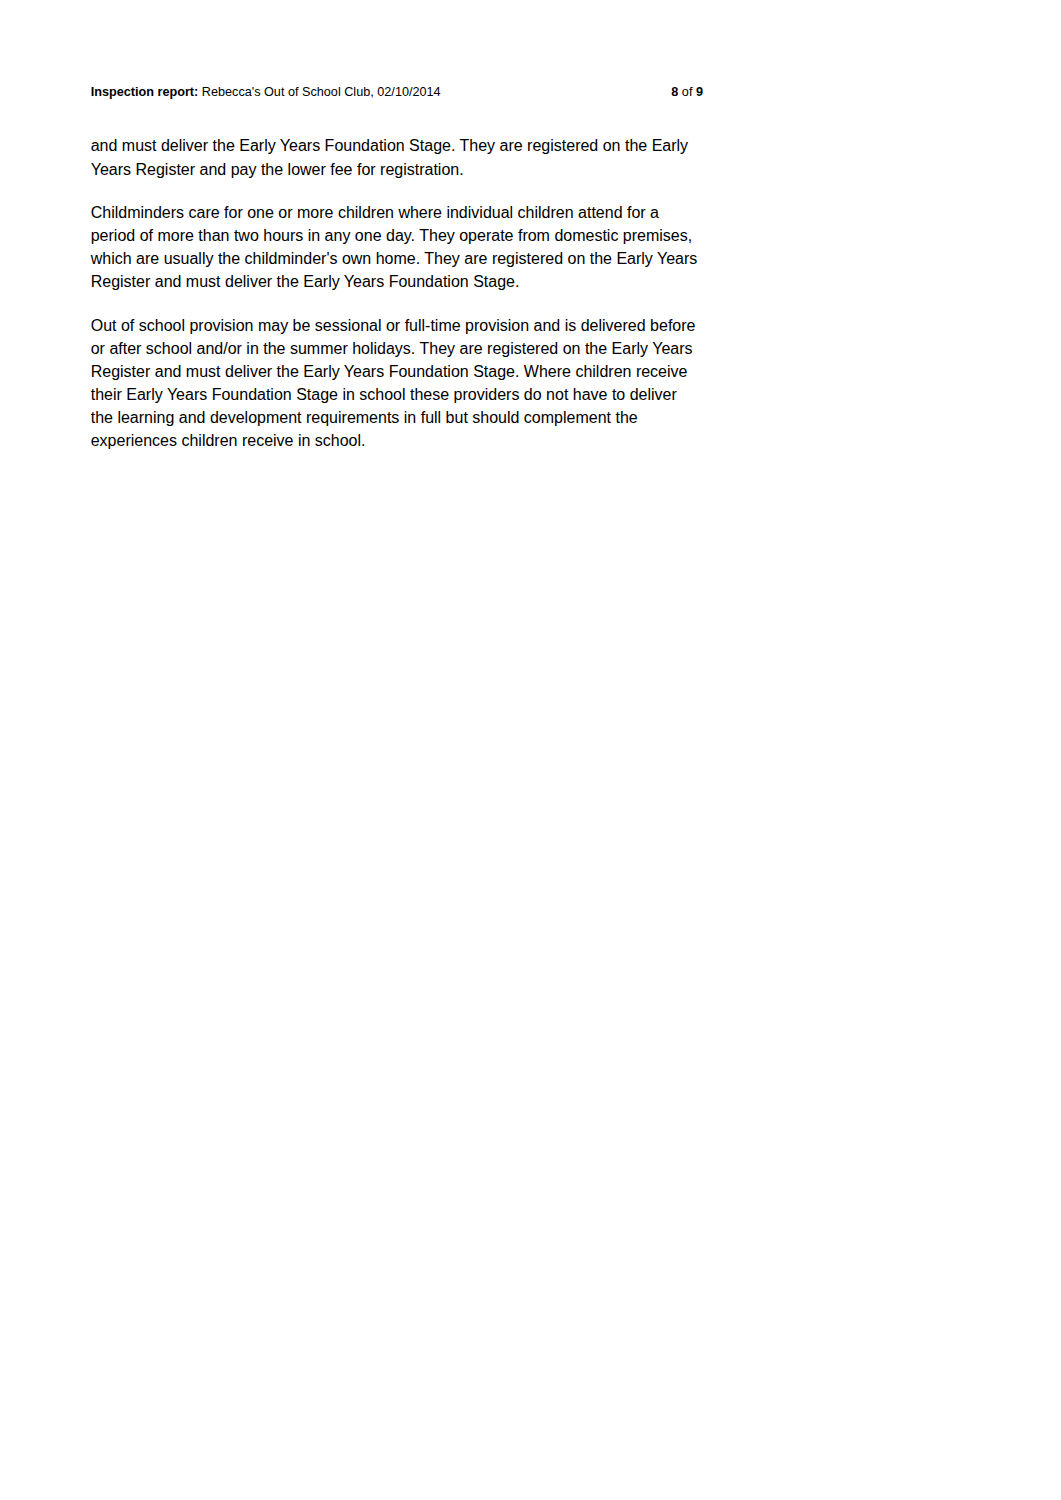Inspection report: Rebecca's Out of School Club, 02/10/2014
8 of 9
and must deliver the Early Years Foundation Stage. They are registered on the Early Years Register and pay the lower fee for registration.
Childminders care for one or more children where individual children attend for a period of more than two hours in any one day. They operate from domestic premises, which are usually the childminder's own home. They are registered on the Early Years Register and must deliver the Early Years Foundation Stage.
Out of school provision may be sessional or full-time provision and is delivered before or after school and/or in the summer holidays. They are registered on the Early Years Register and must deliver the Early Years Foundation Stage. Where children receive their Early Years Foundation Stage in school these providers do not have to deliver the learning and development requirements in full but should complement the experiences children receive in school.